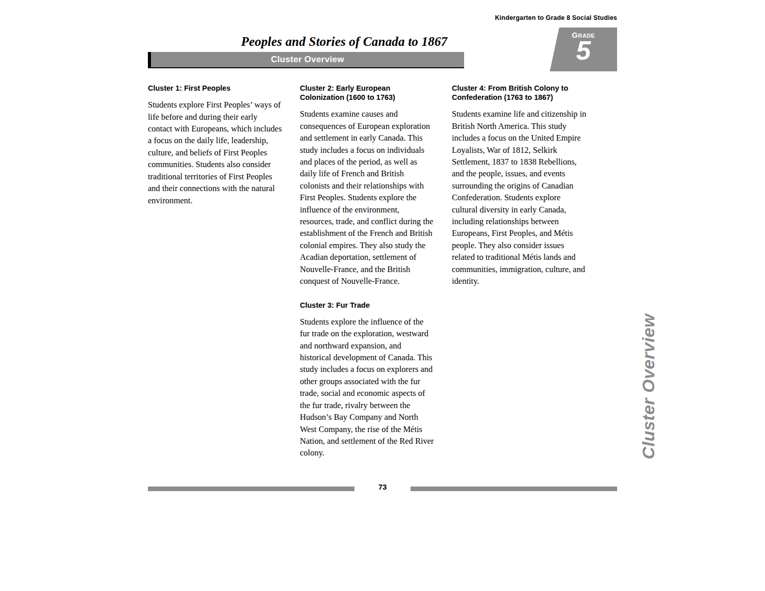Kindergarten to Grade 8 Social Studies
Peoples and Stories of Canada to 1867
GRADE 5
Cluster Overview
Cluster 1: First Peoples
Students explore First Peoples’ ways of life before and during their early contact with Europeans, which includes a focus on the daily life, leadership, culture, and beliefs of First Peoples communities. Students also consider traditional territories of First Peoples and their connections with the natural environment.
Cluster 2: Early European Colonization (1600 to 1763)
Students examine causes and consequences of European exploration and settlement in early Canada. This study includes a focus on individuals and places of the period, as well as daily life of French and British colonists and their relationships with First Peoples. Students explore the influence of the environment, resources, trade, and conflict during the establishment of the French and British colonial empires. They also study the Acadian deportation, settlement of Nouvelle-France, and the British conquest of Nouvelle-France.
Cluster 3: Fur Trade
Students explore the influence of the fur trade on the exploration, westward and northward expansion, and historical development of Canada. This study includes a focus on explorers and other groups associated with the fur trade, social and economic aspects of the fur trade, rivalry between the Hudson’s Bay Company and North West Company, the rise of the Métis Nation, and settlement of the Red River colony.
Cluster 4: From British Colony to Confederation (1763 to 1867)
Students examine life and citizenship in British North America. This study includes a focus on the United Empire Loyalists, War of 1812, Selkirk Settlement, 1837 to 1838 Rebellions, and the people, issues, and events surrounding the origins of Canadian Confederation. Students explore cultural diversity in early Canada, including relationships between Europeans, First Peoples, and Métis people. They also consider issues related to traditional Métis lands and communities, immigration, culture, and identity.
Cluster Overview
73